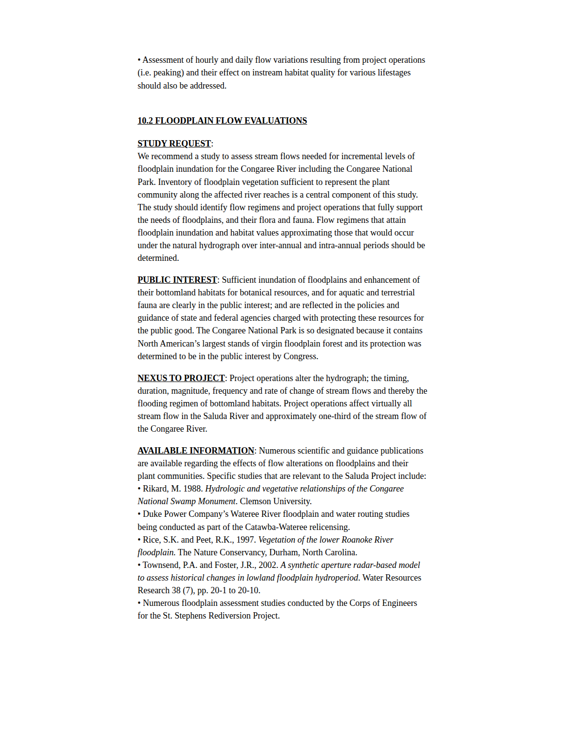• Assessment of hourly and daily flow variations resulting from project operations (i.e. peaking) and their effect on instream habitat quality for various lifestages should also be addressed.
10.2 FLOODPLAIN FLOW EVALUATIONS
STUDY REQUEST:
We recommend a study to assess stream flows needed for incremental levels of floodplain inundation for the Congaree River including the Congaree National Park. Inventory of floodplain vegetation sufficient to represent the plant community along the affected river reaches is a central component of this study. The study should identify flow regimens and project operations that fully support the needs of floodplains, and their flora and fauna. Flow regimens that attain floodplain inundation and habitat values approximating those that would occur under the natural hydrograph over inter-annual and intra-annual periods should be determined.
PUBLIC INTEREST: Sufficient inundation of floodplains and enhancement of their bottomland habitats for botanical resources, and for aquatic and terrestrial fauna are clearly in the public interest; and are reflected in the policies and guidance of state and federal agencies charged with protecting these resources for the public good. The Congaree National Park is so designated because it contains North American’s largest stands of virgin floodplain forest and its protection was determined to be in the public interest by Congress.
NEXUS TO PROJECT: Project operations alter the hydrograph; the timing, duration, magnitude, frequency and rate of change of stream flows and thereby the flooding regimen of bottomland habitats. Project operations affect virtually all stream flow in the Saluda River and approximately one-third of the stream flow of the Congaree River.
AVAILABLE INFORMATION: Numerous scientific and guidance publications are available regarding the effects of flow alterations on floodplains and their plant communities. Specific studies that are relevant to the Saluda Project include:
• Rikard, M. 1988. Hydrologic and vegetative relationships of the Congaree National Swamp Monument. Clemson University.
• Duke Power Company’s Wateree River floodplain and water routing studies being conducted as part of the Catawba-Wateree relicensing.
• Rice, S.K. and Peet, R.K., 1997. Vegetation of the lower Roanoke River floodplain. The Nature Conservancy, Durham, North Carolina.
• Townsend, P.A. and Foster, J.R., 2002. A synthetic aperture radar-based model to assess historical changes in lowland floodplain hydroperiod. Water Resources Research 38 (7), pp. 20-1 to 20-10.
• Numerous floodplain assessment studies conducted by the Corps of Engineers for the St. Stephens Rediversion Project.